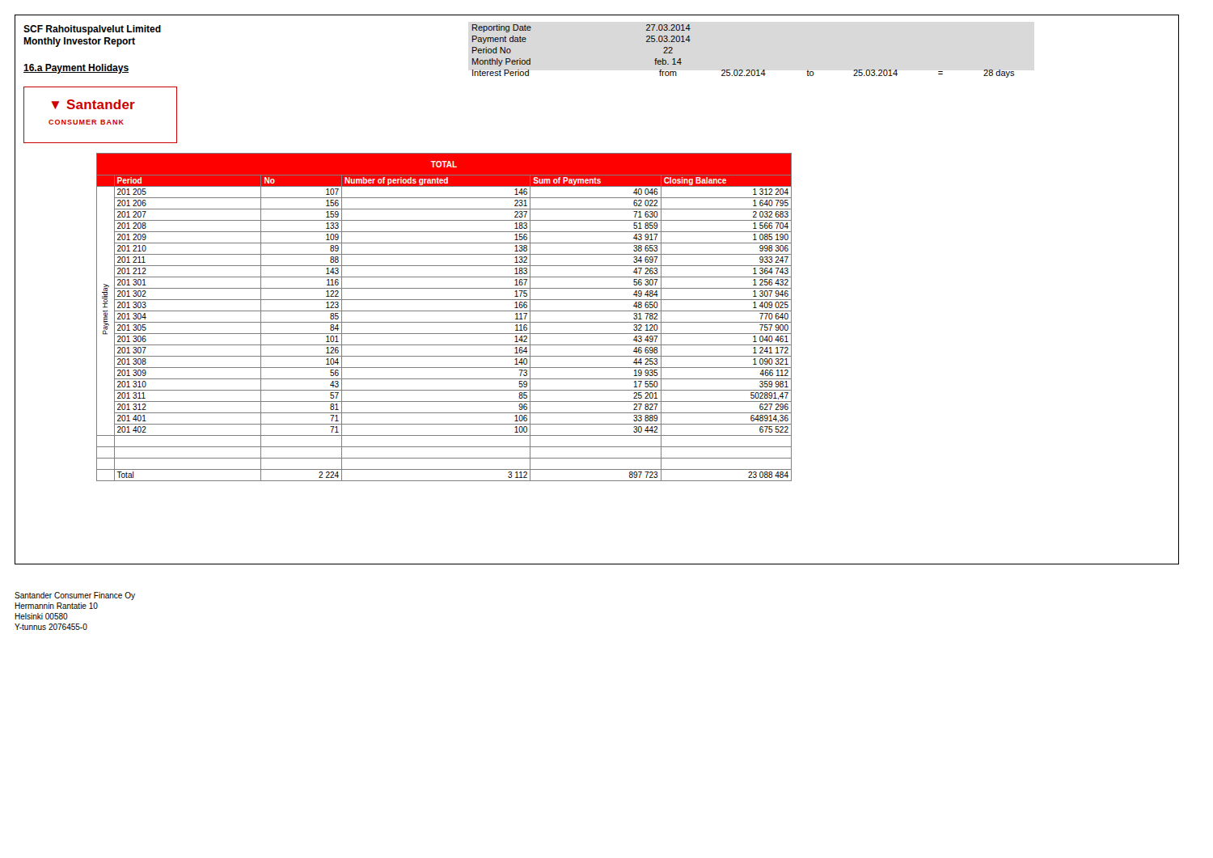SCF Rahoituspalvelut Limited
Monthly Investor Report
16.a Payment Holidays
| Reporting Date | 27.03.2014 | | | | |
| Payment date | 25.03.2014 | | | | |
| Period No | 22 | | | | |
| Monthly Period | feb. 14 | | | | |
| Interest Period | from | 25.02.2014 | to | 25.03.2014 | = | 28 days |
▼ Santander
CONSUMER BANK
| TOTAL |
| --- |
| | Period | No | Number of periods granted | Sum of Payments | Closing Balance |
| Paymet Holiday | 201 205 | 107 | 146 | 40 046 | 1 312 204 |
| 201 206 | 156 | 231 | 62 022 | 1 640 795 |
| 201 207 | 159 | 237 | 71 630 | 2 032 683 |
| 201 208 | 133 | 183 | 51 859 | 1 566 704 |
| 201 209 | 109 | 156 | 43 917 | 1 085 190 |
| 201 210 | 89 | 138 | 38 653 | 998 306 |
| 201 211 | 88 | 132 | 34 697 | 933 247 |
| 201 212 | 143 | 183 | 47 263 | 1 364 743 |
| 201 301 | 116 | 167 | 56 307 | 1 256 432 |
| 201 302 | 122 | 175 | 49 484 | 1 307 946 |
| 201 303 | 123 | 166 | 48 650 | 1 409 025 |
| 201 304 | 85 | 117 | 31 782 | 770 640 |
| 201 305 | 84 | 116 | 32 120 | 757 900 |
| 201 306 | 101 | 142 | 43 497 | 1 040 461 |
| 201 307 | 126 | 164 | 46 698 | 1 241 172 |
| 201 308 | 104 | 140 | 44 253 | 1 090 321 |
| 201 309 | 56 | 73 | 19 935 | 466 112 |
| 201 310 | 43 | 59 | 17 550 | 359 981 |
| 201 311 | 57 | 85 | 25 201 | 502891,47 |
| 201 312 | 81 | 96 | 27 827 | 627 296 |
| 201 401 | 71 | 106 | 33 889 | 648914,36 |
| 201 402 | 71 | 100 | 30 442 | 675 522 |
| | Total | 2 224 | 3 112 | 897 723 | 23 088 484 |
Santander Consumer Finance Oy
Hermannin Rantatie 10
Helsinki 00580
Y-tunnus 2076455-0